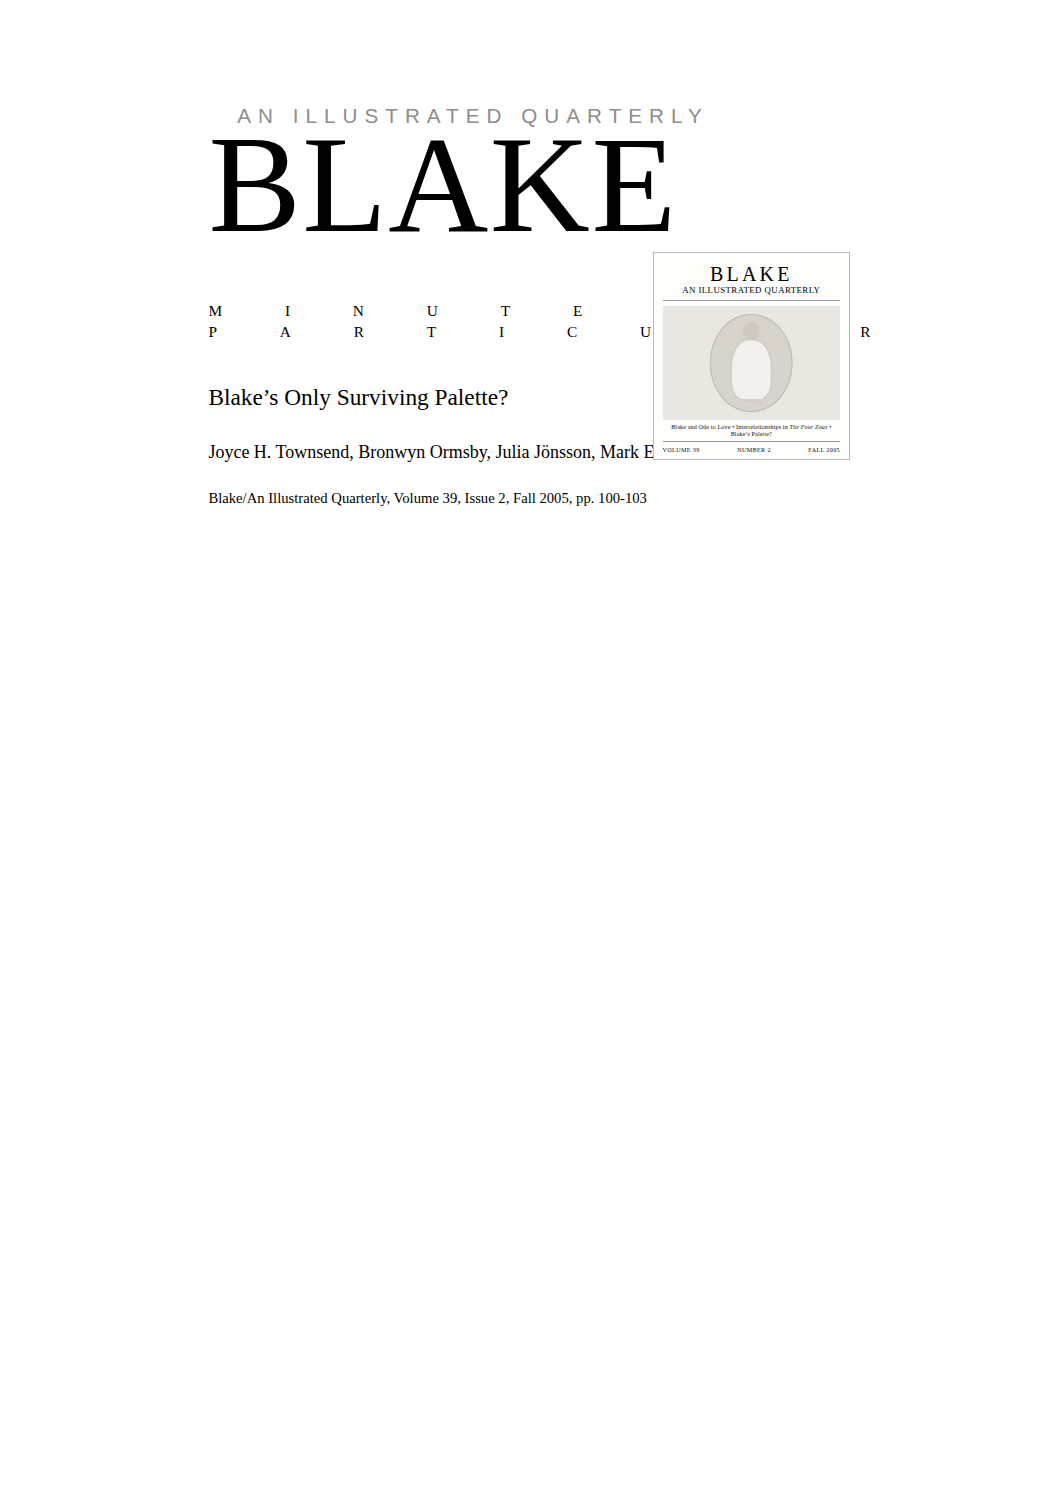AN ILLUSTRATED QUARTERLY
BLAKE
M I N U T E
P A R T I C U L A R
Blake’s Only Surviving Palette?
Joyce H. Townsend, Bronwyn Ormsby, Julia Jönsson, Mark Evans
Blake/An Illustrated Quarterly, Volume 39, Issue 2, Fall 2005, pp. 100-103
BLAKE
AN ILLUSTRATED QUARTERLY
Blake and Ode to Love • Interrelationships in The Four Zoas • Blake’s Palette?
VOLUME 39 NUMBER 2 FALL 2005